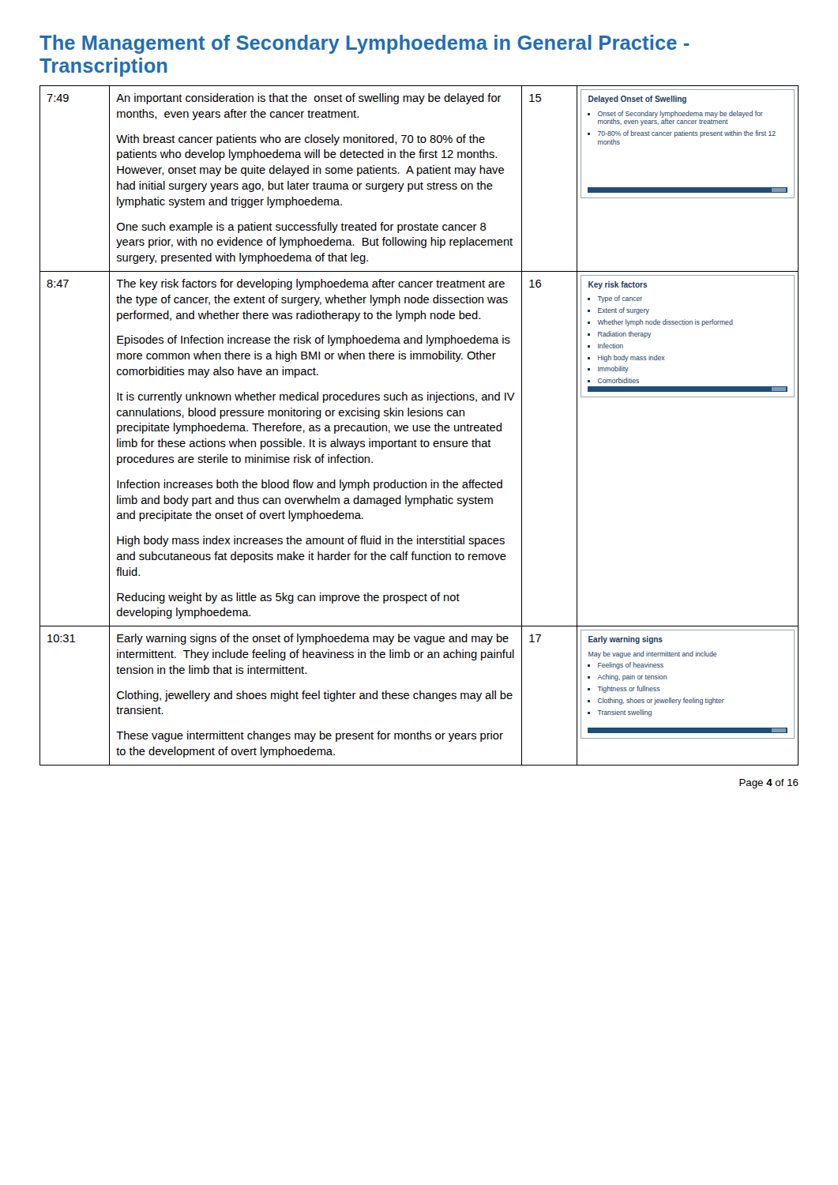The Management of Secondary Lymphoedema in General Practice - Transcription
| 7:49 | An important consideration is that the onset of swelling may be delayed for months, even years after the cancer treatment. With breast cancer patients who are closely monitored, 70 to 80% of the patients who develop lymphoedema will be detected in the first 12 months. However, onset may be quite delayed in some patients. A patient may have had initial surgery years ago, but later trauma or surgery put stress on the lymphatic system and trigger lymphoedema. One such example is a patient successfully treated for prostate cancer 8 years prior, with no evidence of lymphoedema. But following hip replacement surgery, presented with lymphoedema of that leg. | 15 | Delayed Onset of Swelling Onset of Secondary lymphoedema may be delayed for months, even years, after cancer treatment 70-80% of breast cancer patients present within the first 12 months |
| 8:47 | The key risk factors for developing lymphoedema after cancer treatment are the type of cancer, the extent of surgery, whether lymph node dissection was performed, and whether there was radiotherapy to the lymph node bed. Episodes of Infection increase the risk of lymphoedema and lymphoedema is more common when there is a high BMI or when there is immobility. Other comorbidities may also have an impact. It is currently unknown whether medical procedures such as injections, and IV cannulations, blood pressure monitoring or excising skin lesions can precipitate lymphoedema. Therefore, as a precaution, we use the untreated limb for these actions when possible. It is always important to ensure that procedures are sterile to minimise risk of infection. Infection increases both the blood flow and lymph production in the affected limb and body part and thus can overwhelm a damaged lymphatic system and precipitate the onset of overt lymphoedema. High body mass index increases the amount of fluid in the interstitial spaces and subcutaneous fat deposits make it harder for the calf function to remove fluid. Reducing weight by as little as 5kg can improve the prospect of not developing lymphoedema. | 16 | Key risk factors Type of cancer Extent of surgery Whether lymph node dissection is performed Radiation therapy Infection High body mass index Immobility Comorbidities |
| 10:31 | Early warning signs of the onset of lymphoedema may be vague and may be intermittent. They include feeling of heaviness in the limb or an aching painful tension in the limb that is intermittent. Clothing, jewellery and shoes might feel tighter and these changes may all be transient. These vague intermittent changes may be present for months or years prior to the development of overt lymphoedema. | 17 | Early warning signs May be vague and intermittent and include Feelings of heaviness Aching, pain or tension Tightness or fullness Clothing, shoes or jewellery feeling tighter Transient swelling |
Page 4 of 16